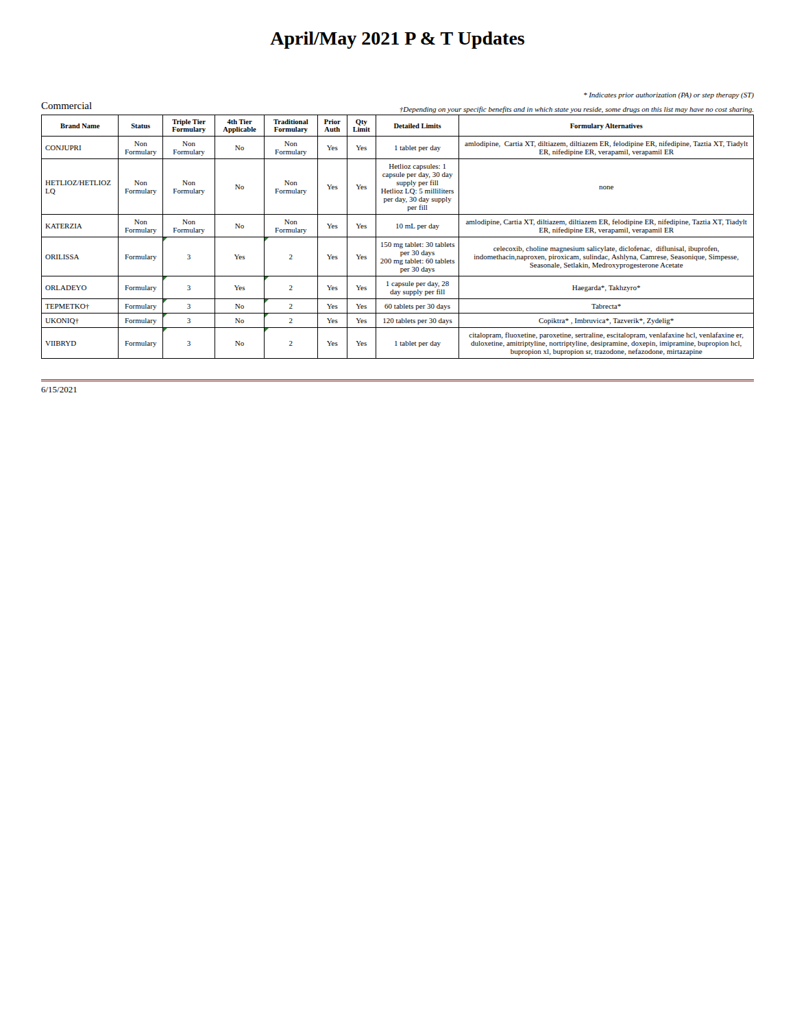April/May 2021 P & T Updates
* Indicates prior authorization (PA) or step therapy (ST)
Commercial
†Depending on your specific benefits and in which state you reside, some drugs on this list may have no cost sharing.
| Brand Name | Status | Triple Tier Formulary | 4th Tier Applicable | Traditional Formulary | Prior Auth | Qty Limit | Detailed Limits | Formulary Alternatives |
| --- | --- | --- | --- | --- | --- | --- | --- | --- |
| CONJUPRI | Non Formulary | Non Formulary | No | Non Formulary | Yes | Yes | 1 tablet per day | amlodipine, Cartia XT, diltiazem, diltiazem ER, felodipine ER, nifedipine, Taztia XT, Tiadylt ER, nifedipine ER, verapamil, verapamil ER |
| HETLIOZ/HETLIOZ LQ | Non Formulary | Non Formulary | No | Non Formulary | Yes | Yes | Hetlioz capsules: 1 capsule per day, 30 day supply per fill Hetlioz LQ: 5 milliliters per day, 30 day supply per fill | none |
| KATERZIA | Non Formulary | Non Formulary | No | Non Formulary | Yes | Yes | 10 mL per day | amlodipine, Cartia XT, diltiazem, diltiazem ER, felodipine ER, nifedipine, Taztia XT, Tiadylt ER, nifedipine ER, verapamil, verapamil ER |
| ORILISSA | Formulary | 3 | Yes | 2 | Yes | Yes | 150 mg tablet: 30 tablets per 30 days 200 mg tablet: 60 tablets per 30 days | celecoxib, choline magnesium salicylate, diclofenac, diflunisal, ibuprofen, indomethacin,naproxen, piroxicam, sulindac, Ashlyna, Camrese, Seasonique, Simpesse, Seasonale, Setlakin, Medroxyprogesterone Acetate |
| ORLADEYO | Formulary | 3 | Yes | 2 | Yes | Yes | 1 capsule per day, 28 day supply per fill | Haegarda*, Takhzyro* |
| TEPMETKO† | Formulary | 3 | No | 2 | Yes | Yes | 60 tablets per 30 days | Tabrecta* |
| UKONIQ† | Formulary | 3 | No | 2 | Yes | Yes | 120 tablets per 30 days | Copiktra* , Imbruvica*, Tazverik*, Zydelig* |
| VIIBRYD | Formulary | 3 | No | 2 | Yes | Yes | 1 tablet per day | citalopram, fluoxetine, paroxetine, sertraline, escitalopram, venlafaxine hcl, venlafaxine er, duloxetine, amitriptyline, nortriptyline, desipramine, doxepin, imipramine, bupropion hcl, bupropion xl, bupropion sr, trazodone, nefazodone, mirtazapine |
6/15/2021